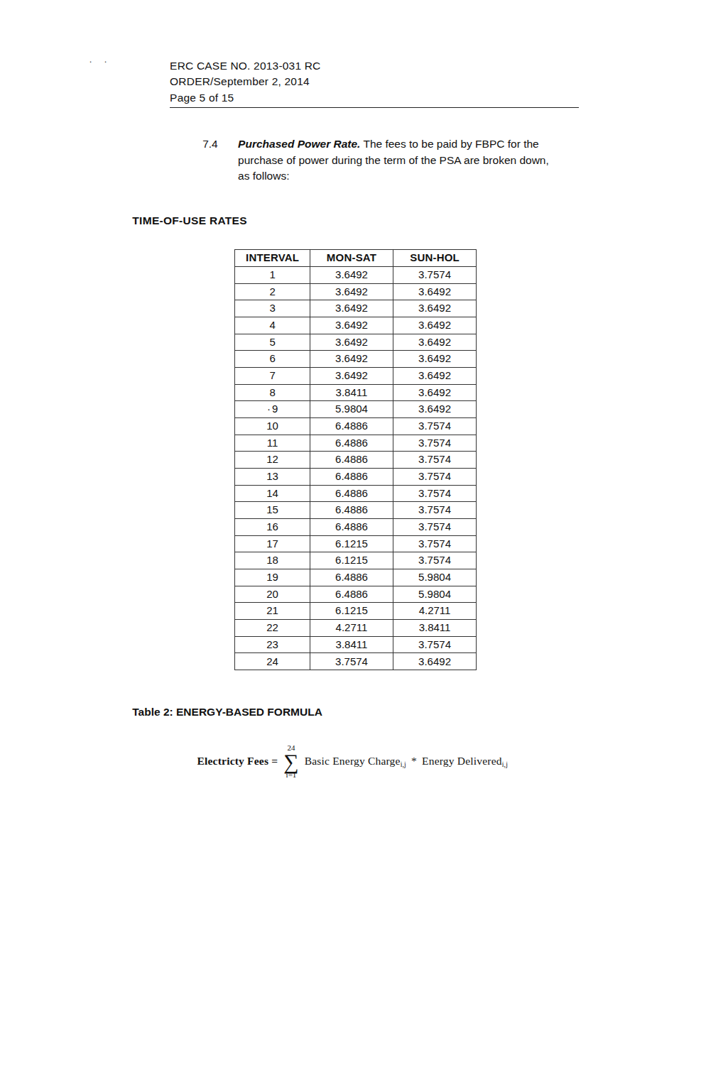..
ERC CASE NO. 2013-031 RC
ORDER/September 2, 2014
Page 5 of 15
7.4
Purchased Power Rate. The fees to be paid by FBPC for the purchase of power during the term of the PSA are broken down, as follows:
TIME-OF-USE RATES
| INTERVAL | MON-SAT | SUN-HOL |
| --- | --- | --- |
| 1 | 3.6492 | 3.7574 |
| 2 | 3.6492 | 3.6492 |
| 3 | 3.6492 | 3.6492 |
| 4 | 3.6492 | 3.6492 |
| 5 | 3.6492 | 3.6492 |
| 6 | 3.6492 | 3.6492 |
| 7 | 3.6492 | 3.6492 |
| 8 | 3.8411 | 3.6492 |
| 9 | 5.9804 | 3.6492 |
| 10 | 6.4886 | 3.7574 |
| 11 | 6.4886 | 3.7574 |
| 12 | 6.4886 | 3.7574 |
| 13 | 6.4886 | 3.7574 |
| 14 | 6.4886 | 3.7574 |
| 15 | 6.4886 | 3.7574 |
| 16 | 6.4886 | 3.7574 |
| 17 | 6.1215 | 3.7574 |
| 18 | 6.1215 | 3.7574 |
| 19 | 6.4886 | 5.9804 |
| 20 | 6.4886 | 5.9804 |
| 21 | 6.1215 | 4.2711 |
| 22 | 4.2711 | 3.8411 |
| 23 | 3.8411 | 3.7574 |
| 24 | 3.7574 | 3.6492 |
Table 2: ENERGY-BASED FORMULA
Electricty Fees = 24 ∑ i=1 Basic Energy Chargei,j * Energy Deliveredi,j